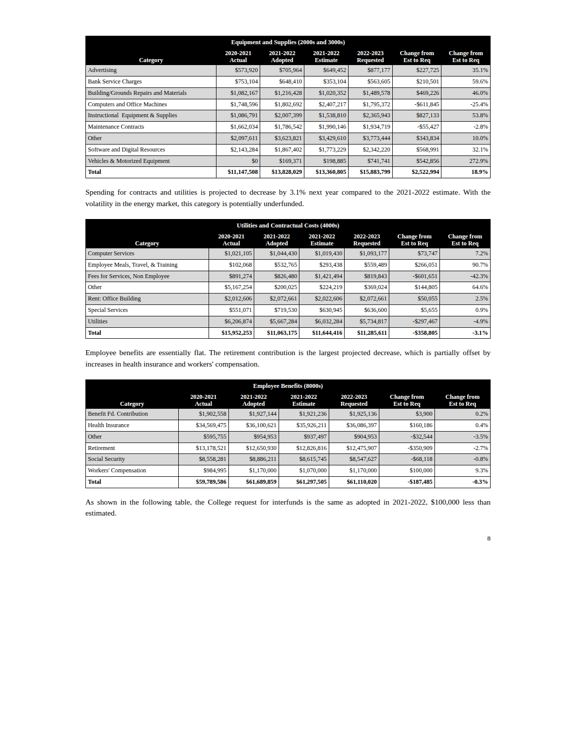Equipment and Supplies (2000s and 3000s)
| Category | 2020-2021 Actual | 2021-2022 Adopted | 2021-2022 Estimate | 2022-2023 Requested | Change from Est to Req | Change from Est to Req |
| --- | --- | --- | --- | --- | --- | --- |
| Advertising | $573,920 | $705,964 | $649,452 | $877,177 | $227,725 | 35.1% |
| Bank Service Charges | $753,104 | $648,410 | $353,104 | $563,605 | $210,501 | 59.6% |
| Building/Grounds Repairs and Materials | $1,082,167 | $1,216,428 | $1,020,352 | $1,489,578 | $469,226 | 46.0% |
| Computers and Office Machines | $1,748,596 | $1,802,692 | $2,407,217 | $1,795,372 | -$611,845 | -25.4% |
| Instructional Equipment & Supplies | $1,086,791 | $2,007,399 | $1,538,810 | $2,365,943 | $827,133 | 53.8% |
| Maintenance Contracts | $1,662,034 | $1,786,542 | $1,990,146 | $1,934,719 | -$55,427 | -2.8% |
| Other | $2,097,611 | $3,623,821 | $3,429,610 | $3,773,444 | $343,834 | 10.0% |
| Software and Digital Resources | $2,143,284 | $1,867,402 | $1,773,229 | $2,342,220 | $568,991 | 32.1% |
| Vehicles & Motorized Equipment | $0 | $169,371 | $198,885 | $741,741 | $542,856 | 272.9% |
| Total | $11,147,508 | $13,828,029 | $13,360,805 | $15,883,799 | $2,522,994 | 18.9% |
Spending for contracts and utilities is projected to decrease by 3.1% next year compared to the 2021-2022 estimate. With the volatility in the energy market, this category is potentially underfunded.
Utilities and Contractual Costs (4000s)
| Category | 2020-2021 Actual | 2021-2022 Adopted | 2021-2022 Estimate | 2022-2023 Requested | Change from Est to Req | Change from Est to Req |
| --- | --- | --- | --- | --- | --- | --- |
| Computer Services | $1,021,105 | $1,044,430 | $1,019,430 | $1,093,177 | $73,747 | 7.2% |
| Employee Meals, Travel, & Training | $102,068 | $532,765 | $293,438 | $559,489 | $266,051 | 90.7% |
| Fees for Services, Non Employee | $891,274 | $826,480 | $1,421,494 | $819,843 | -$601,651 | -42.3% |
| Other | $5,167,254 | $200,025 | $224,219 | $369,024 | $144,805 | 64.6% |
| Rent: Office Building | $2,012,606 | $2,072,661 | $2,022,606 | $2,072,661 | $50,055 | 2.5% |
| Special Services | $551,071 | $719,530 | $630,945 | $636,600 | $5,655 | 0.9% |
| Utilities | $6,206,874 | $5,667,284 | $6,032,284 | $5,734,817 | -$297,467 | -4.9% |
| Total | $15,952,253 | $11,063,175 | $11,644,416 | $11,285,611 | -$358,805 | -3.1% |
Employee benefits are essentially flat. The retirement contribution is the largest projected decrease, which is partially offset by increases in health insurance and workers' compensation.
Employee Benefits (8000s)
| Category | 2020-2021 Actual | 2021-2022 Adopted | 2021-2022 Estimate | 2022-2023 Requested | Change from Est to Req | Change from Est to Req |
| --- | --- | --- | --- | --- | --- | --- |
| Benefit Fd. Contribution | $1,902,558 | $1,927,144 | $1,921,236 | $1,925,136 | $3,900 | 0.2% |
| Health Insurance | $34,569,475 | $36,100,621 | $35,926,211 | $36,086,397 | $160,186 | 0.4% |
| Other | $595,755 | $954,953 | $937,497 | $904,953 | -$32,544 | -3.5% |
| Retirement | $13,178,521 | $12,650,930 | $12,826,816 | $12,475,907 | -$350,909 | -2.7% |
| Social Security | $8,558,281 | $8,886,211 | $8,615,745 | $8,547,627 | -$68,118 | -0.8% |
| Workers' Compensation | $984,995 | $1,170,000 | $1,070,000 | $1,170,000 | $100,000 | 9.3% |
| Total | $59,789,586 | $61,689,859 | $61,297,505 | $61,110,020 | -$187,485 | -0.3% |
As shown in the following table, the College request for interfunds is the same as adopted in 2021-2022, $100,000 less than estimated.
8